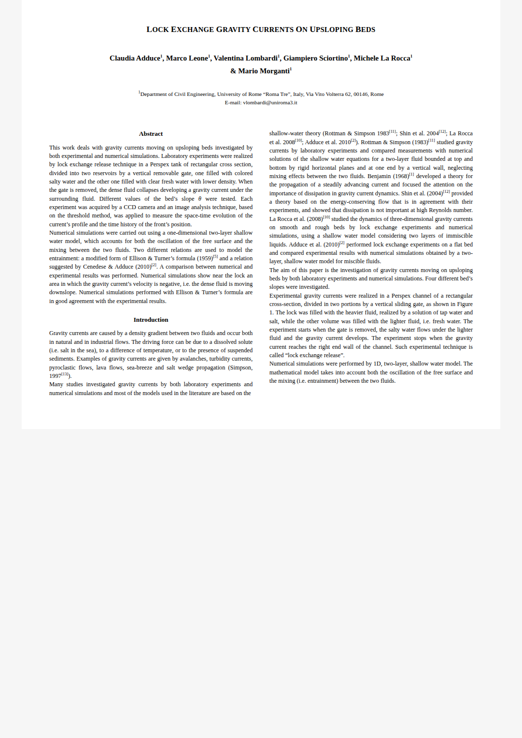Lock Exchange Gravity Currents On Upsloping Beds
Claudia Adduce1, Marco Leone1, Valentina Lombardi1, Giampiero Sciortino1, Michele La Rocca1
& Mario Morganti1
1Department of Civil Engineering, University of Rome “Roma Tre”, Italy, Via Vito Volterra 62, 00146, Rome
E-mail: vlombardi@uniroma3.it
Abstract
This work deals with gravity currents moving on upsloping beds investigated by both experimental and numerical simulations. Laboratory experiments were realized by lock exchange release technique in a Perspex tank of rectangular cross section, divided into two reservoirs by a vertical removable gate, one filled with colored salty water and the other one filled with clear fresh water with lower density. When the gate is removed, the dense fluid collapses developing a gravity current under the surrounding fluid. Different values of the bed’s slope θ were tested. Each experiment was acquired by a CCD camera and an image analysis technique, based on the threshold method, was applied to measure the space-time evolution of the current’s profile and the time history of the front’s position.
Numerical simulations were carried out using a one-dimensional two-layer shallow water model, which accounts for both the oscillation of the free surface and the mixing between the two fluids. Two different relations are used to model the entrainment: a modified form of Ellison & Turner’s formula (1959)[5] and a relation suggested by Cenedese & Adduce (2010)[2]. A comparison between numerical and experimental results was performed. Numerical simulations show near the lock an area in which the gravity current’s velocity is negative, i.e. the dense fluid is moving downslope. Numerical simulations performed with Ellison & Turner’s formula are in good agreement with the experimental results.
Introduction
Gravity currents are caused by a density gradient between two fluids and occur both in natural and in industrial flows. The driving force can be due to a dissolved solute (i.e. salt in the sea), to a difference of temperature, or to the presence of suspended sediments. Examples of gravity currents are given by avalanches, turbidity currents, pyroclastic flows, lava flows, sea-breeze and salt wedge propagation (Simpson, 1997[13]).
Many studies investigated gravity currents by both laboratory experiments and numerical simulations and most of the models used in the literature are based on the
shallow-water theory (Rottman & Simpson 1983[11]; Shin et al. 2004[12]; La Rocca et al. 2008[10]; Adduce et al. 2010[2]). Rottman & Simpson (1983)[11] studied gravity currents by laboratory experiments and compared measurements with numerical solutions of the shallow water equations for a two-layer fluid bounded at top and bottom by rigid horizontal planes and at one end by a vertical wall, neglecting mixing effects between the two fluids. Benjamin (1968)[1] developed a theory for the propagation of a steadily advancing current and focused the attention on the importance of dissipation in gravity current dynamics. Shin et al. (2004)[12] provided a theory based on the energy-conserving flow that is in agreement with their experiments, and showed that dissipation is not important at high Reynolds number. La Rocca et al. (2008)[10] studied the dynamics of three-dimensional gravity currents on smooth and rough beds by lock exchange experiments and numerical simulations, using a shallow water model considering two layers of immiscible liquids. Adduce et al. (2010)[2] performed lock exchange experiments on a flat bed and compared experimental results with numerical simulations obtained by a two-layer, shallow water model for miscible fluids.
The aim of this paper is the investigation of gravity currents moving on upsloping beds by both laboratory experiments and numerical simulations. Four different bed’s slopes were investigated.
Experimental gravity currents were realized in a Perspex channel of a rectangular cross-section, divided in two portions by a vertical sliding gate, as shown in Figure 1. The lock was filled with the heavier fluid, realized by a solution of tap water and salt, while the other volume was filled with the lighter fluid, i.e. fresh water. The experiment starts when the gate is removed, the salty water flows under the lighter fluid and the gravity current develops. The experiment stops when the gravity current reaches the right end wall of the channel. Such experimental technique is called “lock exchange release”.
Numerical simulations were performed by 1D, two-layer, shallow water model. The mathematical model takes into account both the oscillation of the free surface and the mixing (i.e. entrainment) between the two fluids.